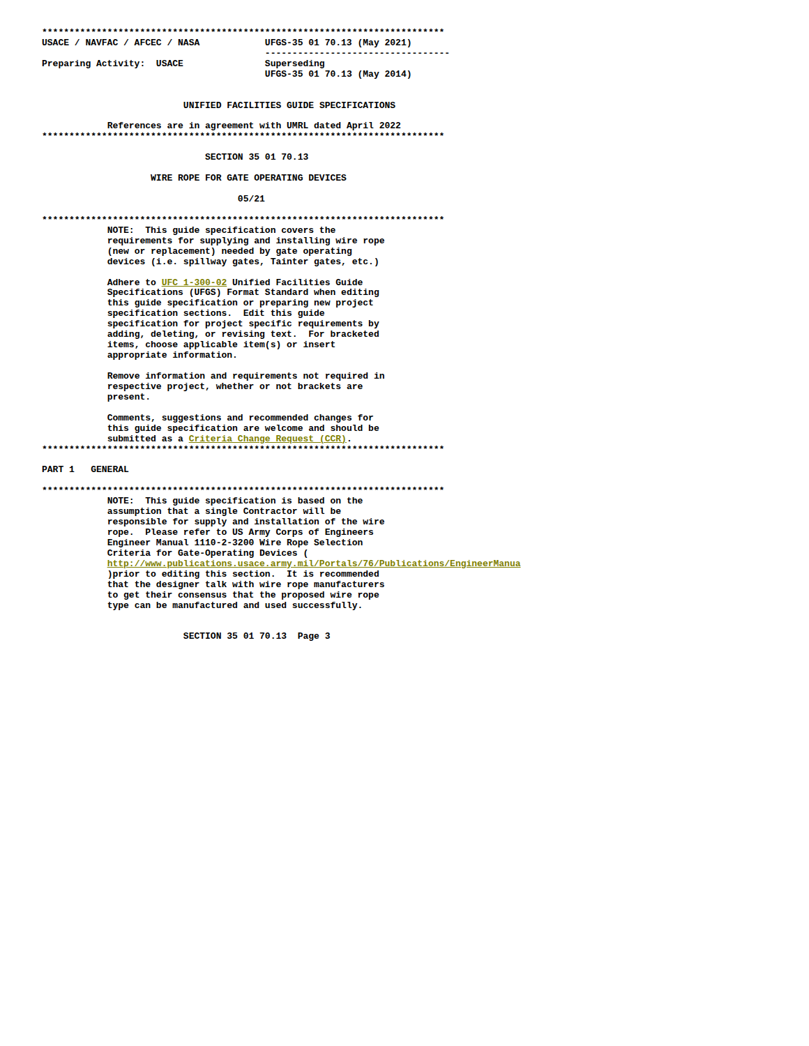**************************************************************************
USACE / NAVFAC / AFCEC / NASA            UFGS-35 01 70.13 (May 2021)
                                         ----------------------------------
Preparing Activity:  USACE               Superseding
                                         UFGS-35 01 70.13 (May 2014)


                          UNIFIED FACILITIES GUIDE SPECIFICATIONS

            References are in agreement with UMRL dated April 2022
**************************************************************************

                              SECTION 35 01 70.13

                    WIRE ROPE FOR GATE OPERATING DEVICES

                                    05/21

**************************************************************************
            NOTE:  This guide specification covers the
            requirements for supplying and installing wire rope
            (new or replacement) needed by gate operating
            devices (i.e. spillway gates, Tainter gates, etc.)

            Adhere to UFC 1-300-02 Unified Facilities Guide
            Specifications (UFGS) Format Standard when editing
            this guide specification or preparing new project
            specification sections.  Edit this guide
            specification for project specific requirements by
            adding, deleting, or revising text.  For bracketed
            items, choose applicable item(s) or insert
            appropriate information.

            Remove information and requirements not required in
            respective project, whether or not brackets are
            present.

            Comments, suggestions and recommended changes for
            this guide specification are welcome and should be
            submitted as a Criteria Change Request (CCR).
**************************************************************************

PART 1   GENERAL

**************************************************************************
            NOTE:  This guide specification is based on the
            assumption that a single Contractor will be
            responsible for supply and installation of the wire
            rope.  Please refer to US Army Corps of Engineers
            Engineer Manual 1110-2-3200 Wire Rope Selection
            Criteria for Gate-Operating Devices (
            http://www.publications.usace.army.mil/Portals/76/Publications/EngineerManua
            )prior to editing this section.  It is recommended
            that the designer talk with wire rope manufacturers
            to get their consensus that the proposed wire rope
            type can be manufactured and used successfully.


                          SECTION 35 01 70.13  Page 3